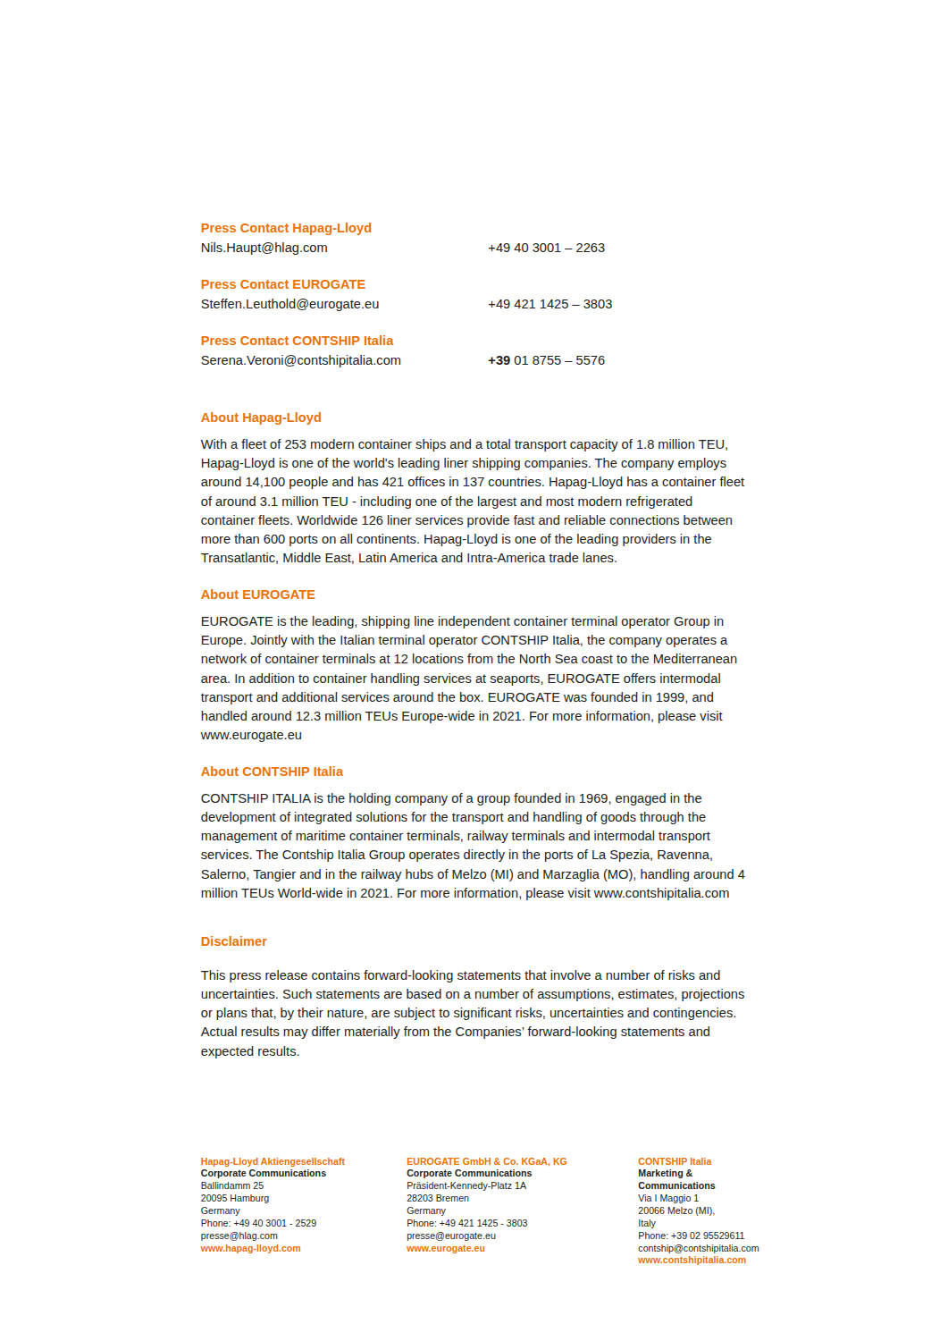Press Contact Hapag-Lloyd
Nils.Haupt@hlag.com +49 40 3001 – 2263
Press Contact EUROGATE
Steffen.Leuthold@eurogate.eu +49 421 1425 – 3803
Press Contact CONTSHIP Italia
Serena.Veroni@contshipitalia.com +39 01 8755 – 5576
About Hapag-Lloyd
With a fleet of 253 modern container ships and a total transport capacity of 1.8 million TEU, Hapag-Lloyd is one of the world's leading liner shipping companies. The company employs around 14,100 people and has 421 offices in 137 countries. Hapag-Lloyd has a container fleet of around 3.1 million TEU - including one of the largest and most modern refrigerated container fleets. Worldwide 126 liner services provide fast and reliable connections between more than 600 ports on all continents. Hapag-Lloyd is one of the leading providers in the Transatlantic, Middle East, Latin America and Intra-America trade lanes.
About EUROGATE
EUROGATE is the leading, shipping line independent container terminal operator Group in Europe. Jointly with the Italian terminal operator CONTSHIP Italia, the company operates a network of container terminals at 12 locations from the North Sea coast to the Mediterranean area. In addition to container handling services at seaports, EUROGATE offers intermodal transport and additional services around the box. EUROGATE was founded in 1999, and handled around 12.3 million TEUs Europe-wide in 2021. For more information, please visit www.eurogate.eu
About CONTSHIP Italia
CONTSHIP ITALIA is the holding company of a group founded in 1969, engaged in the development of integrated solutions for the transport and handling of goods through the management of maritime container terminals, railway terminals and intermodal transport services. The Contship Italia Group operates directly in the ports of La Spezia, Ravenna, Salerno, Tangier and in the railway hubs of Melzo (MI) and Marzaglia (MO), handling around 4 million TEUs World-wide in 2021. For more information, please visit www.contshipitalia.com
Disclaimer
This press release contains forward-looking statements that involve a number of risks and uncertainties. Such statements are based on a number of assumptions, estimates, projections or plans that, by their nature, are subject to significant risks, uncertainties and contingencies. Actual results may differ materially from the Companies’ forward-looking statements and expected results.
Hapag-Lloyd Aktiengesellschaft
Corporate Communications
Ballindamm 25
20095 Hamburg
Germany
Phone: +49 40 3001 - 2529
presse@hlag.com
www.hapag-lloyd.com
EUROGATE GmbH & Co. KGaA, KG
Corporate Communications
Präsident-Kennedy-Platz 1A
28203 Bremen
Germany
Phone: +49 421 1425 - 3803
presse@eurogate.eu
www.eurogate.eu
CONTSHIP Italia
Marketing & Communications
Via I Maggio 1
20066 Melzo (MI),
Italy
Phone: +39 02 95529611
contship@contshipitalia.com
www.contshipitalia.com